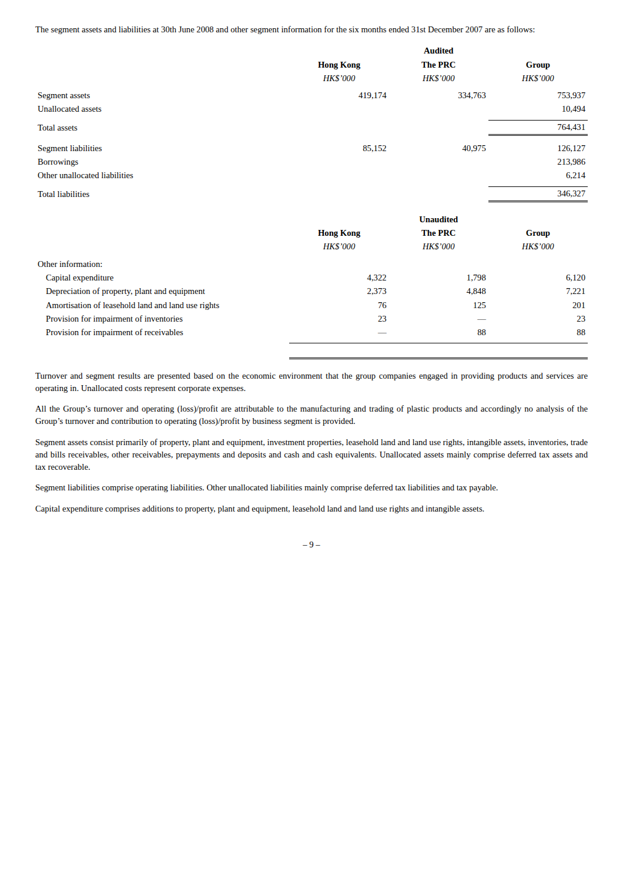The segment assets and liabilities at 30th June 2008 and other segment information for the six months ended 31st December 2007 are as follows:
| | Audited |
| | Hong Kong | The PRC | Group |
| | HK$’000 | HK$’000 | HK$’000 |
| Segment assets | 419,174 | 334,763 | 753,937 |
| Unallocated assets | | | 10,494 |
| Total assets | | | 764,431 |
| Segment liabilities | 85,152 | 40,975 | 126,127 |
| Borrowings | | | 213,986 |
| Other unallocated liabilities | | | 6,214 |
| Total liabilities | | | 346,327 |
| | Unaudited |
| | Hong Kong | The PRC | Group |
| | HK$’000 | HK$’000 | HK$’000 |
| Other information: | | | |
| Capital expenditure | 4,322 | 1,798 | 6,120 |
| Depreciation of property, plant and equipment | 2,373 | 4,848 | 7,221 |
| Amortisation of leasehold land and land use rights | 76 | 125 | 201 |
| Provision for impairment of inventories | 23 | — | 23 |
| Provision for impairment of receivables | — | 88 | 88 |
Turnover and segment results are presented based on the economic environment that the group companies engaged in providing products and services are operating in. Unallocated costs represent corporate expenses.
All the Group’s turnover and operating (loss)/profit are attributable to the manufacturing and trading of plastic products and accordingly no analysis of the Group’s turnover and contribution to operating (loss)/profit by business segment is provided.
Segment assets consist primarily of property, plant and equipment, investment properties, leasehold land and land use rights, intangible assets, inventories, trade and bills receivables, other receivables, prepayments and deposits and cash and cash equivalents. Unallocated assets mainly comprise deferred tax assets and tax recoverable.
Segment liabilities comprise operating liabilities. Other unallocated liabilities mainly comprise deferred tax liabilities and tax payable.
Capital expenditure comprises additions to property, plant and equipment, leasehold land and land use rights and intangible assets.
– 9 –